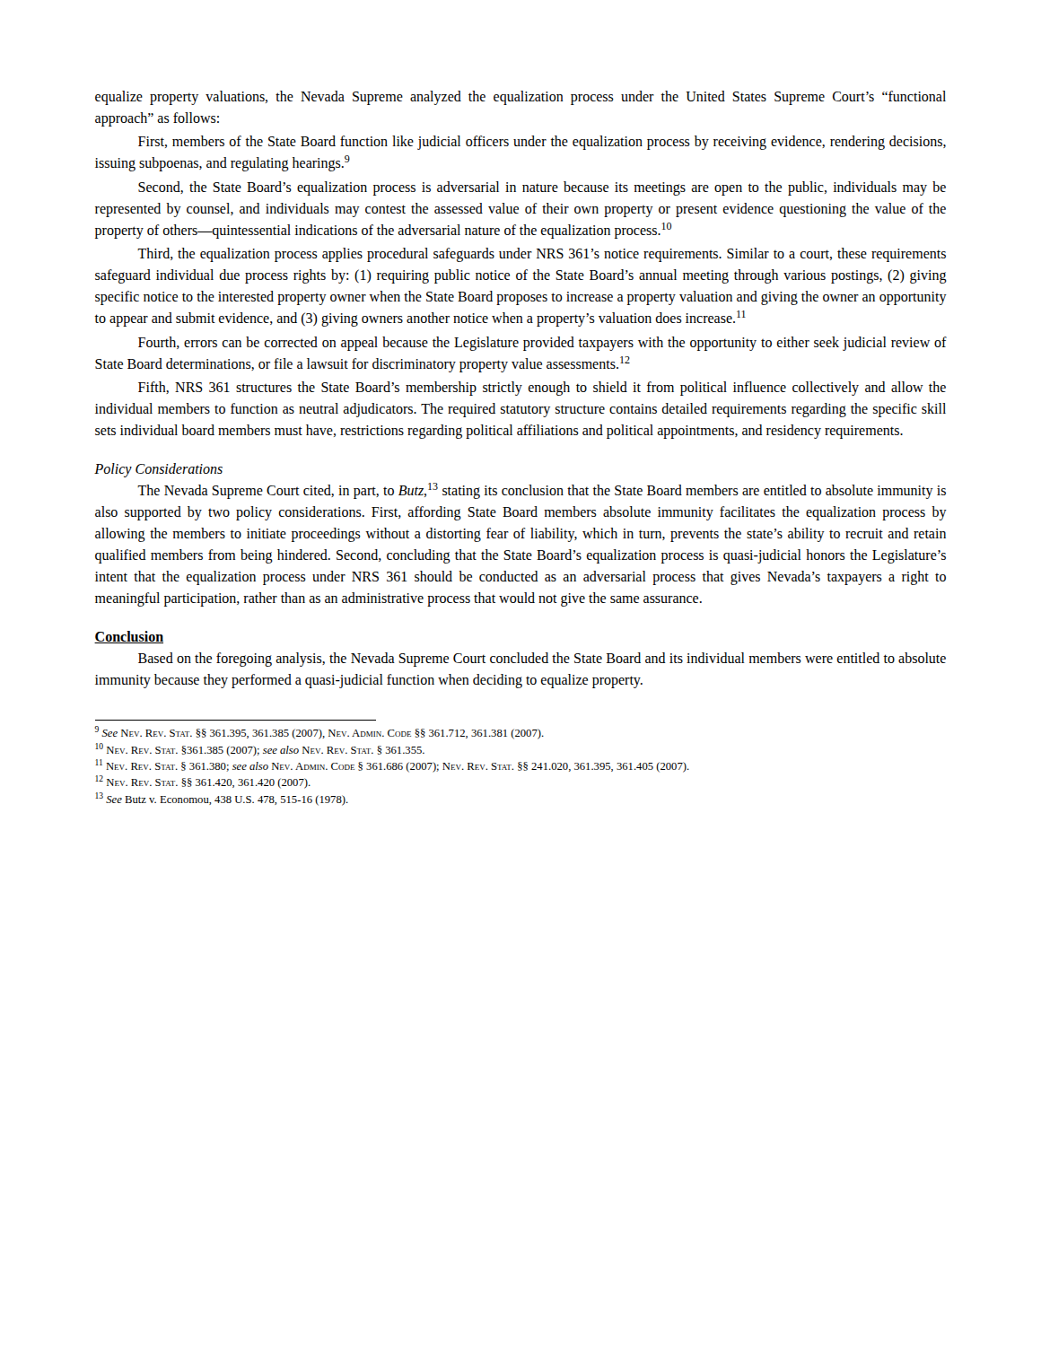equalize property valuations, the Nevada Supreme analyzed the equalization process under the United States Supreme Court’s “functional approach” as follows:
First, members of the State Board function like judicial officers under the equalization process by receiving evidence, rendering decisions, issuing subpoenas, and regulating hearings.9
Second, the State Board’s equalization process is adversarial in nature because its meetings are open to the public, individuals may be represented by counsel, and individuals may contest the assessed value of their own property or present evidence questioning the value of the property of others—quintessential indications of the adversarial nature of the equalization process.10
Third, the equalization process applies procedural safeguards under NRS 361’s notice requirements. Similar to a court, these requirements safeguard individual due process rights by: (1) requiring public notice of the State Board’s annual meeting through various postings, (2) giving specific notice to the interested property owner when the State Board proposes to increase a property valuation and giving the owner an opportunity to appear and submit evidence, and (3) giving owners another notice when a property’s valuation does increase.11
Fourth, errors can be corrected on appeal because the Legislature provided taxpayers with the opportunity to either seek judicial review of State Board determinations, or file a lawsuit for discriminatory property value assessments.12
Fifth, NRS 361 structures the State Board’s membership strictly enough to shield it from political influence collectively and allow the individual members to function as neutral adjudicators. The required statutory structure contains detailed requirements regarding the specific skill sets individual board members must have, restrictions regarding political affiliations and political appointments, and residency requirements.
Policy Considerations
The Nevada Supreme Court cited, in part, to Butz,13 stating its conclusion that the State Board members are entitled to absolute immunity is also supported by two policy considerations. First, affording State Board members absolute immunity facilitates the equalization process by allowing the members to initiate proceedings without a distorting fear of liability, which in turn, prevents the state’s ability to recruit and retain qualified members from being hindered. Second, concluding that the State Board’s equalization process is quasi-judicial honors the Legislature’s intent that the equalization process under NRS 361 should be conducted as an adversarial process that gives Nevada’s taxpayers a right to meaningful participation, rather than as an administrative process that would not give the same assurance.
Conclusion
Based on the foregoing analysis, the Nevada Supreme Court concluded the State Board and its individual members were entitled to absolute immunity because they performed a quasi-judicial function when deciding to equalize property.
9 See Nev. Rev. Stat. §§ 361.395, 361.385 (2007), Nev. Admin. Code §§ 361.712, 361.381 (2007).
10 Nev. Rev. Stat. §361.385 (2007); see also Nev. Rev. Stat. § 361.355.
11 Nev. Rev. Stat. § 361.380; see also Nev. Admin. Code § 361.686 (2007); Nev. Rev. Stat. §§ 241.020, 361.395, 361.405 (2007).
12 Nev. Rev. Stat. §§ 361.420, 361.420 (2007).
13 See Butz v. Economou, 438 U.S. 478, 515-16 (1978).